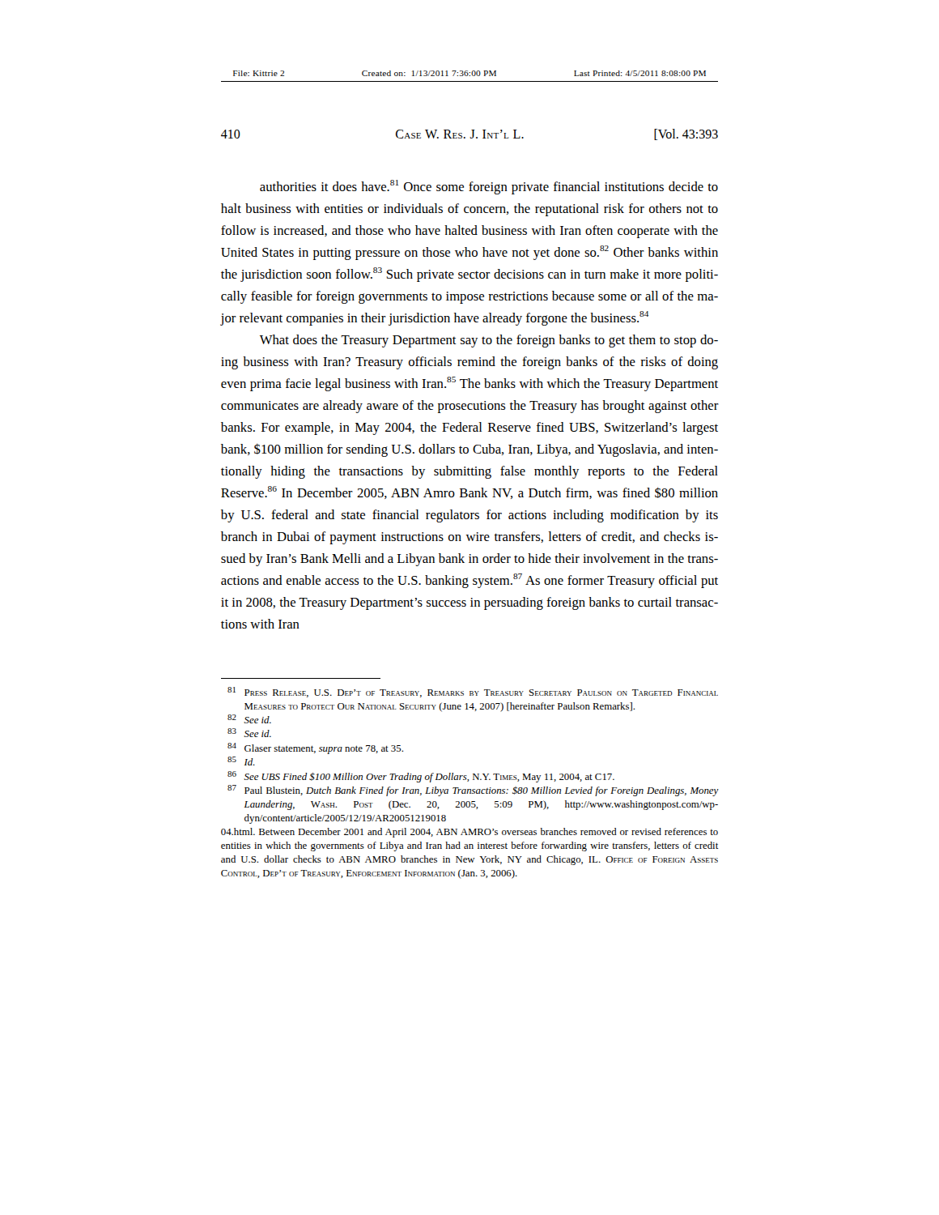File: Kittrie 2 Created on: 1/13/2011 7:36:00 PM Last Printed: 4/5/2011 8:08:00 PM
410
Case W. Res. J. Int’l L.
[Vol. 43:393
authorities it does have.81 Once some foreign private financial institutions decide to halt business with entities or individuals of concern, the reputational risk for others not to follow is increased, and those who have halted business with Iran often cooperate with the United States in putting pressure on those who have not yet done so.82 Other banks within the jurisdiction soon follow.83 Such private sector decisions can in turn make it more politically feasible for foreign governments to impose restrictions because some or all of the major relevant companies in their jurisdiction have already forgone the business.84
What does the Treasury Department say to the foreign banks to get them to stop doing business with Iran? Treasury officials remind the foreign banks of the risks of doing even prima facie legal business with Iran.85 The banks with which the Treasury Department communicates are already aware of the prosecutions the Treasury has brought against other banks. For example, in May 2004, the Federal Reserve fined UBS, Switzerland’s largest bank, $100 million for sending U.S. dollars to Cuba, Iran, Libya, and Yugoslavia, and intentionally hiding the transactions by submitting false monthly reports to the Federal Reserve.86 In December 2005, ABN Amro Bank NV, a Dutch firm, was fined $80 million by U.S. federal and state financial regulators for actions including modification by its branch in Dubai of payment instructions on wire transfers, letters of credit, and checks issued by Iran’s Bank Melli and a Libyan bank in order to hide their involvement in the transactions and enable access to the U.S. banking system.87 As one former Treasury official put it in 2008, the Treasury Department’s success in persuading foreign banks to curtail transactions with Iran
81
Press Release, U.S. Dep’t of Treasury, Remarks by Treasury Secretary Paulson on Targeted Financial Measures to Protect Our National Security (June 14, 2007) [hereinafter Paulson Remarks].
82
See id.
83
See id.
84
Glaser statement, supra note 78, at 35.
85
Id.
86
See UBS Fined $100 Million Over Trading of Dollars, N.Y. Times, May 11, 2004, at C17.
87
Paul Blustein, Dutch Bank Fined for Iran, Libya Transactions: $80 Million Levied for Foreign Dealings, Money Laundering, Wash. Post (Dec. 20, 2005, 5:09 PM), http://www.washingtonpost.com/wp-dyn/content/article/2005/12/19/AR20051219018
04.html. Between December 2001 and April 2004, ABN AMRO’s overseas branches removed or revised references to entities in which the governments of Libya and Iran had an interest before forwarding wire transfers, letters of credit and U.S. dollar checks to ABN AMRO branches in New York, NY and Chicago, IL. Office of Foreign Assets Control, Dep’t of Treasury, Enforcement Information (Jan. 3, 2006).